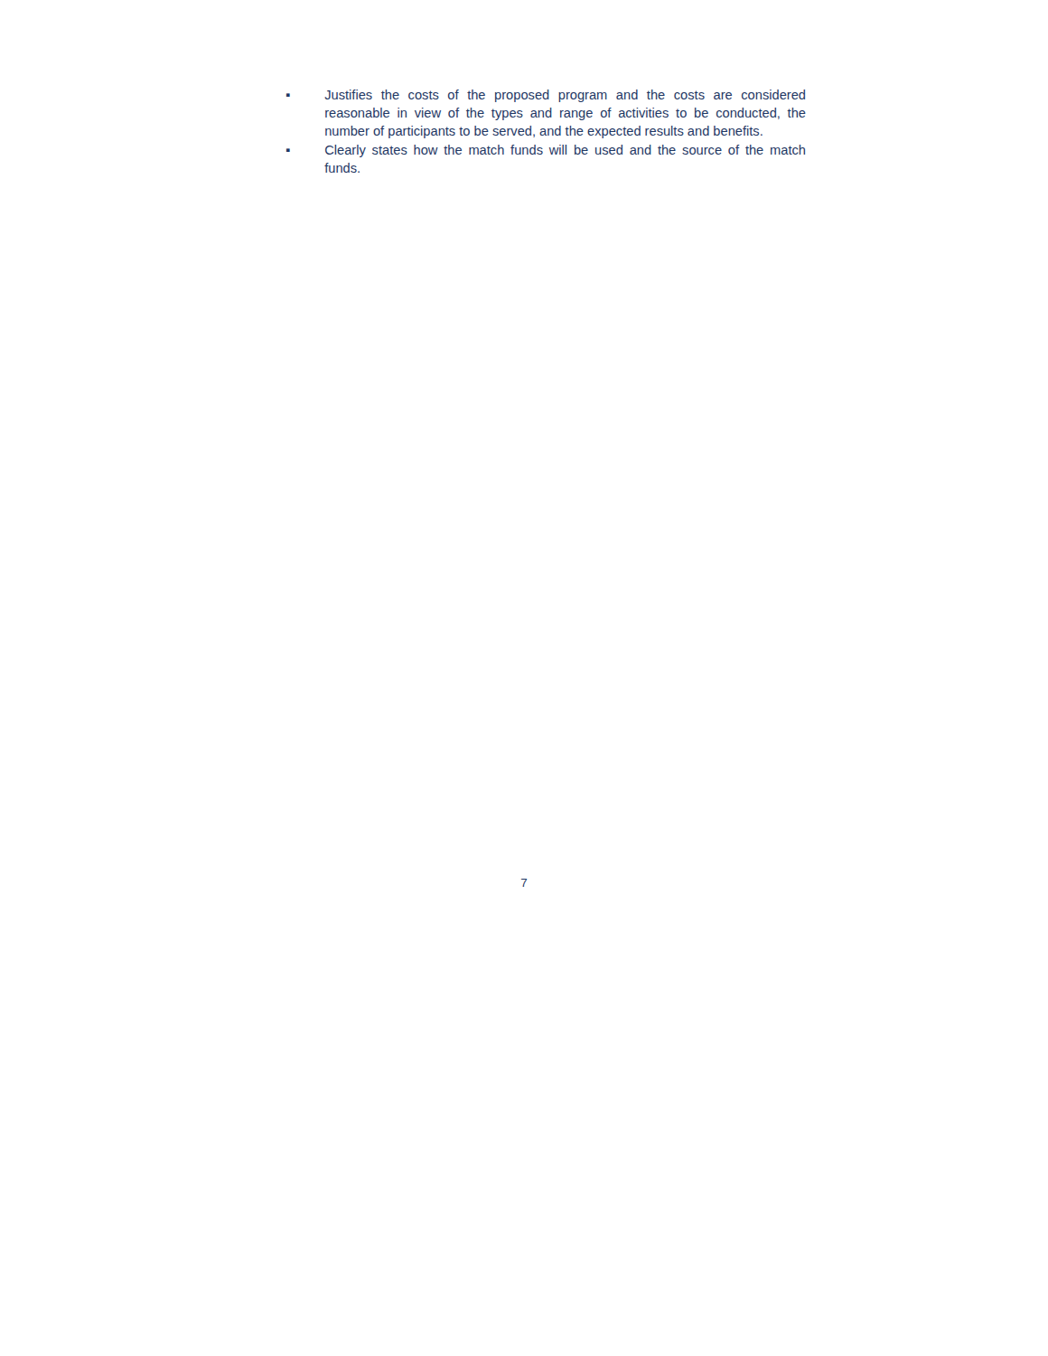Justifies the costs of the proposed program and the costs are considered reasonable in view of the types and range of activities to be conducted, the number of participants to be served, and the expected results and benefits.
Clearly states how the match funds will be used and the source of the match funds.
7